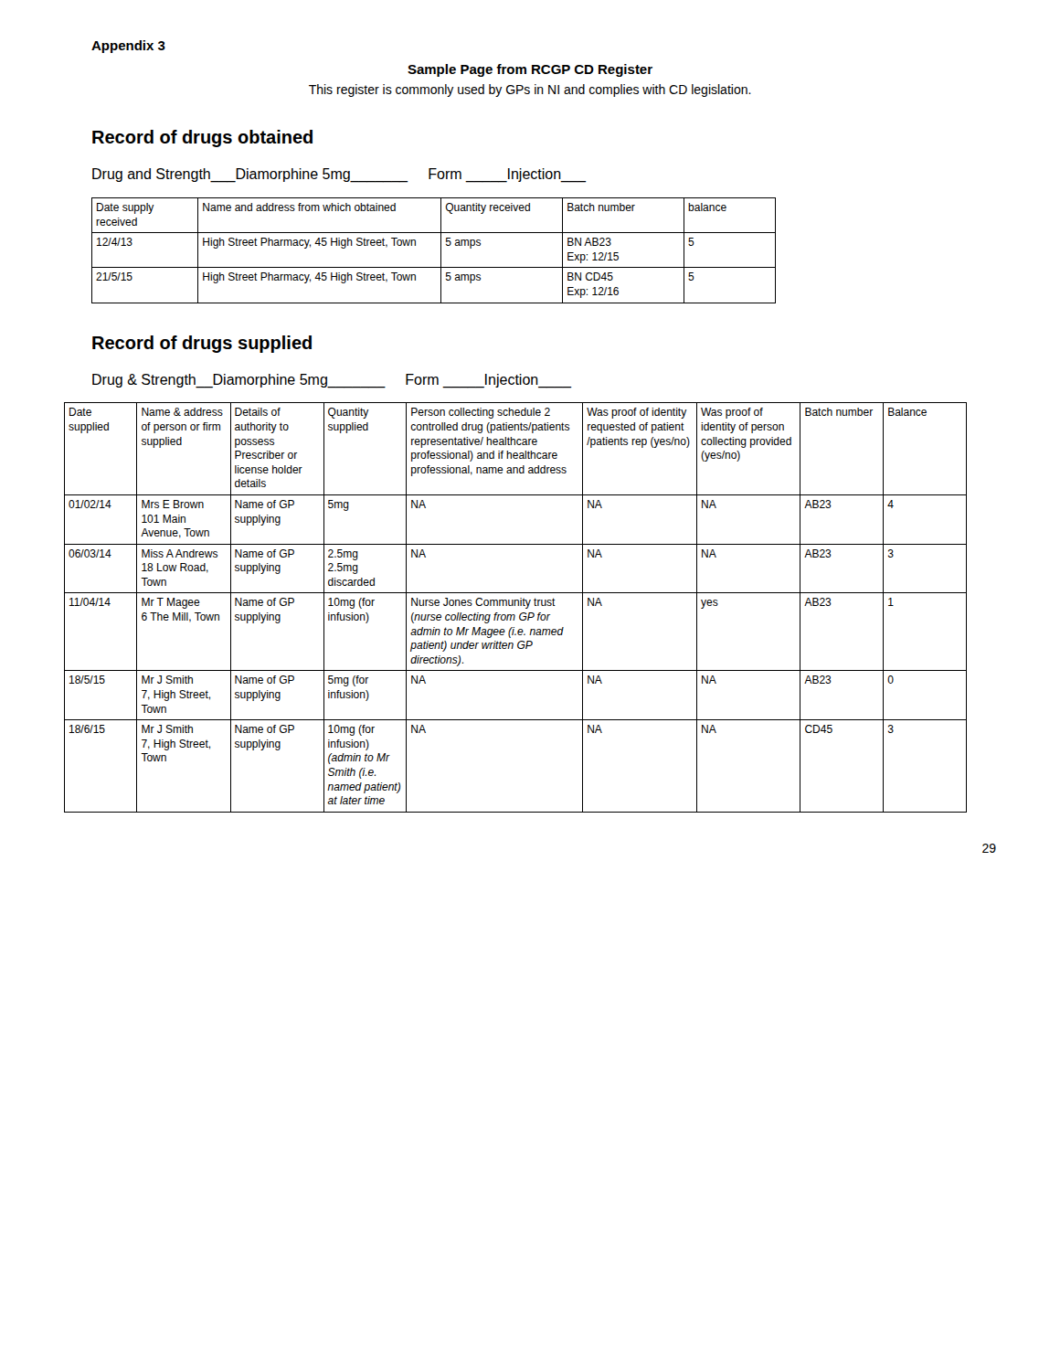Appendix 3
Sample Page from RCGP CD Register
This register is commonly used by GPs in NI and complies with CD legislation.
Record of drugs obtained
Drug and Strength___Diamorphine 5mg_______ Form _____Injection___
| Date supply received | Name and address from which obtained | Quantity received | Batch number | balance |
| --- | --- | --- | --- | --- |
| 12/4/13 | High Street Pharmacy, 45 High Street, Town | 5 amps | BN AB23 Exp: 12/15 | 5 |
| 21/5/15 | High Street Pharmacy, 45 High Street, Town | 5 amps | BN CD45 Exp: 12/16 | 5 |
Record of drugs supplied
Drug & Strength__Diamorphine 5mg_______ Form _____Injection____
| Date supplied | Name & address of person or firm supplied | Details of authority to possess Prescriber or license holder details | Quantity supplied | Person collecting schedule 2 controlled drug (patients/patients representative/ healthcare professional) and if healthcare professional, name and address | Was proof of identity requested of patient /patients rep (yes/no) | Was proof of identity of person collecting provided (yes/no) | Batch number | Balance |
| --- | --- | --- | --- | --- | --- | --- | --- | --- |
| 01/02/14 | Mrs E Brown 101 Main Avenue, Town | Name of GP supplying | 5mg | NA | NA | NA | AB23 | 4 |
| 06/03/14 | Miss A Andrews 18 Low Road, Town | Name of GP supplying | 2.5mg 2.5mg discarded | NA | NA | NA | AB23 | 3 |
| 11/04/14 | Mr T Magee 6 The Mill, Town | Name of GP supplying | 10mg (for infusion) | Nurse Jones Community trust ( nurse collecting from GP for admin to Mr Magee (i.e. named patient) under written GP directions) . | NA | yes | AB23 | 1 |
| 18/5/15 | Mr J Smith 7, High Street, Town | Name of GP supplying | 5mg (for infusion) | NA | NA | NA | AB23 | 0 |
| 18/6/15 | Mr J Smith 7, High Street, Town | Name of GP supplying | 10mg (for infusion) (admin to Mr Smith (i.e. named patient) at later time | NA | NA | NA | CD45 | 3 |
29